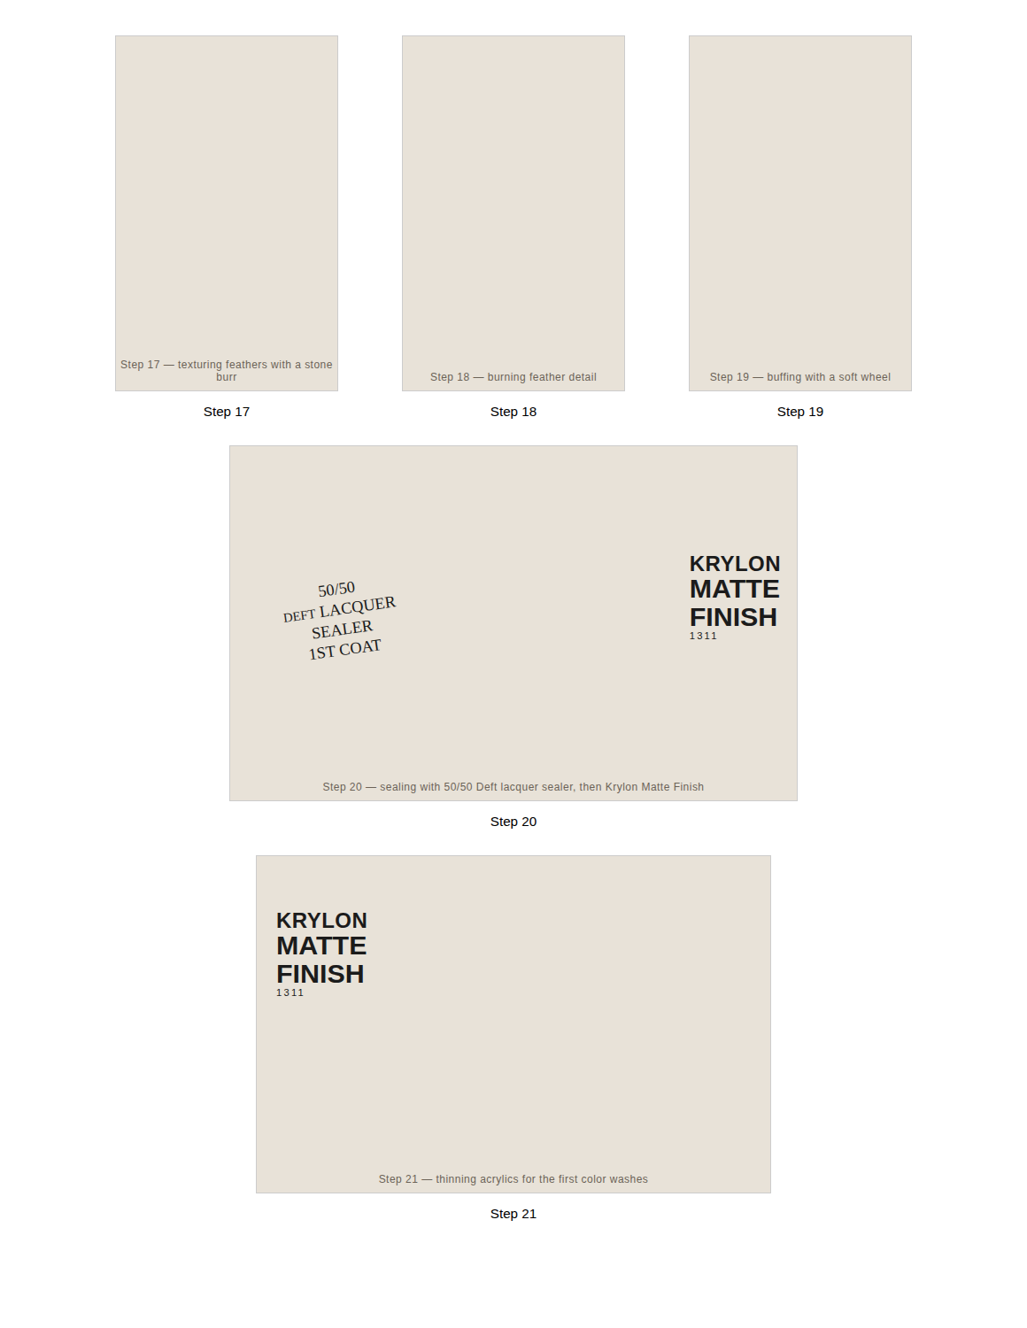Step 17 — texturing feathers with a stone burr
Step 17
Step 18 — burning feather detail
Step 18
Step 19 — buffing with a soft wheel
Step 19
50/50
DEFT LACQUER
SEALER
1ST COAT
KRYLON
MATTE
FINISH
1311
Step 20 — sealing with 50/50 Deft lacquer sealer, then Krylon Matte Finish
Step 20
KRYLON
MATTE
FINISH
1311
Step 21 — thinning acrylics for the first color washes
Step 21